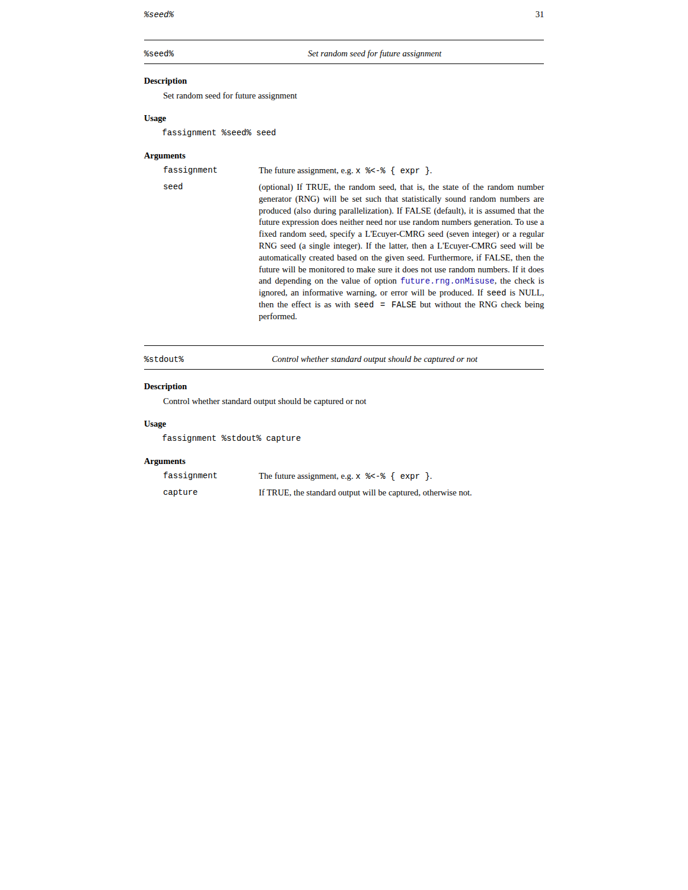%seed% 31
%seed% Set random seed for future assignment
Description
Set random seed for future assignment
Usage
fassignment %seed% seed
Arguments
fassignment
The future assignment, e.g. x %<-% { expr }.
seed
(optional) If TRUE, the random seed, that is, the state of the random number generator (RNG) will be set such that statistically sound random numbers are produced (also during parallelization). If FALSE (default), it is assumed that the future expression does neither need nor use random numbers generation. To use a fixed random seed, specify a L'Ecuyer-CMRG seed (seven integer) or a regular RNG seed (a single integer). If the latter, then a L'Ecuyer-CMRG seed will be automatically created based on the given seed. Furthermore, if FALSE, then the future will be monitored to make sure it does not use random numbers. If it does and depending on the value of option future.rng.onMisuse, the check is ignored, an informative warning, or error will be produced. If seed is NULL, then the effect is as with seed = FALSE but without the RNG check being performed.
%stdout% Control whether standard output should be captured or not
Description
Control whether standard output should be captured or not
Usage
fassignment %stdout% capture
Arguments
fassignment
The future assignment, e.g. x %<-% { expr }.
capture
If TRUE, the standard output will be captured, otherwise not.